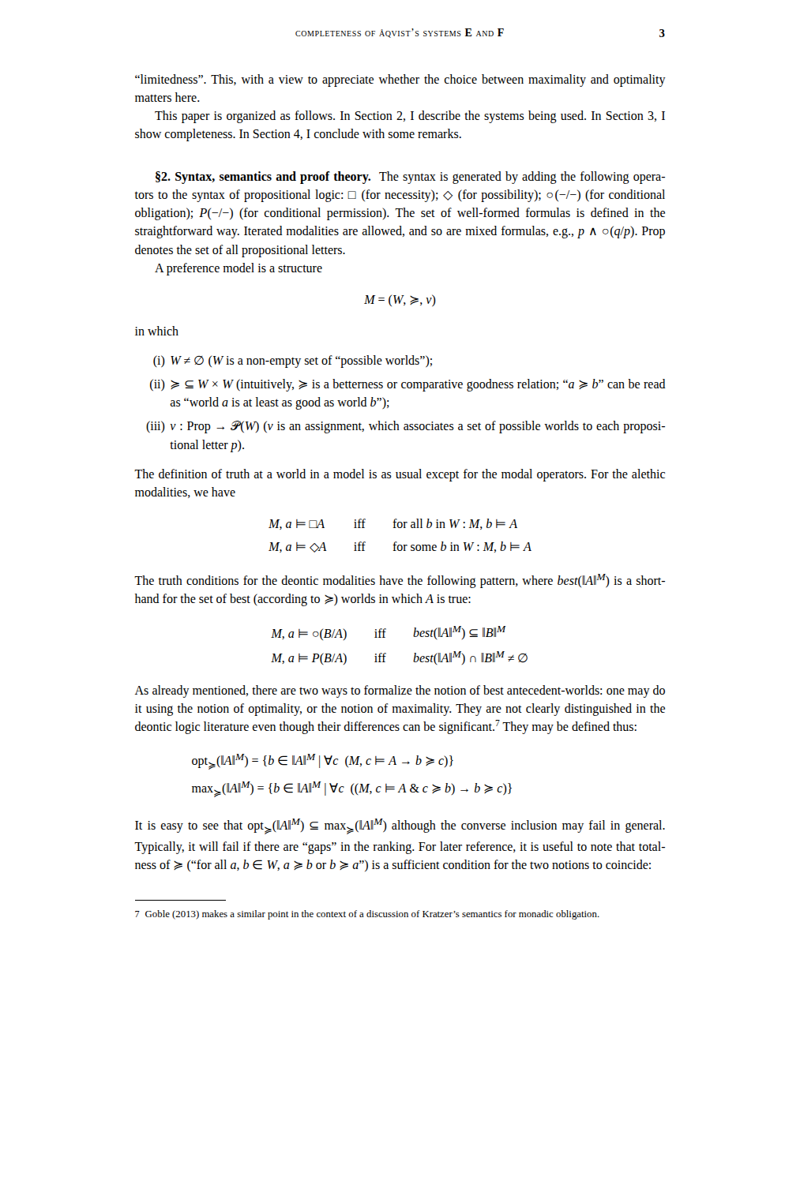completeness of åqvist’s systems E and F 3
“limitedness”. This, with a view to appreciate whether the choice between maximality and optimality matters here.
This paper is organized as follows. In Section 2, I describe the systems being used. In Section 3, I show completeness. In Section 4, I conclude with some remarks.
§2. Syntax, semantics and proof theory. The syntax is generated by adding the following operators to the syntax of propositional logic: □ (for necessity); ◇ (for possibility); ○(−/−) (for conditional obligation); P(−/−) (for conditional permission). The set of well-formed formulas is defined in the straightforward way. Iterated modalities are allowed, and so are mixed formulas, e.g., p ∧ ○(q/p). Prop denotes the set of all propositional letters.
A preference model is a structure
M = (W, ≽, v)
in which
W ≠ ∅ (W is a non-empty set of “possible worlds”);
≽ ⊆ W × W (intuitively, ≽ is a betterness or comparative goodness relation; “a ≽ b” can be read as “world a is at least as good as world b”);
v : Prop → 𝒫(W) (v is an assignment, which associates a set of possible worlds to each propositional letter p).
The definition of truth at a world in a model is as usual except for the modal operators. For the alethic modalities, we have
| M , a ⊨ □ A | iff | for all b in W : M , b ⊨ A |
| M , a ⊨ ◇ A | iff | for some b in W : M , b ⊨ A |
The truth conditions for the deontic modalities have the following pattern, where best(‖A‖M) is a shorthand for the set of best (according to ≽) worlds in which A is true:
| M , a ⊨ ○( B / A ) | iff | best (‖ A ‖ M ) ⊆ ‖ B ‖ M |
| M , a ⊨ P ( B / A ) | iff | best (‖ A ‖ M ) ∩ ‖ B ‖ M ≠ ∅ |
As already mentioned, there are two ways to formalize the notion of best antecedent-worlds: one may do it using the notion of optimality, or the notion of maximality. They are not clearly distinguished in the deontic logic literature even though their differences can be significant.7 They may be defined thus:
opt≽(‖A‖M) = {b ∈ ‖A‖M | ∀c (M, c ⊨ A → b ≽ c)}
max≽(‖A‖M) = {b ∈ ‖A‖M | ∀c ((M, c ⊨ A & c ≽ b) → b ≽ c)}
It is easy to see that opt≽(‖A‖M) ⊆ max≽(‖A‖M) although the converse inclusion may fail in general. Typically, it will fail if there are “gaps” in the ranking. For later reference, it is useful to note that totalness of ≽ (“for all a, b ∈ W, a ≽ b or b ≽ a”) is a sufficient condition for the two notions to coincide:
7 Goble (2013) makes a similar point in the context of a discussion of Kratzer’s semantics for monadic obligation.